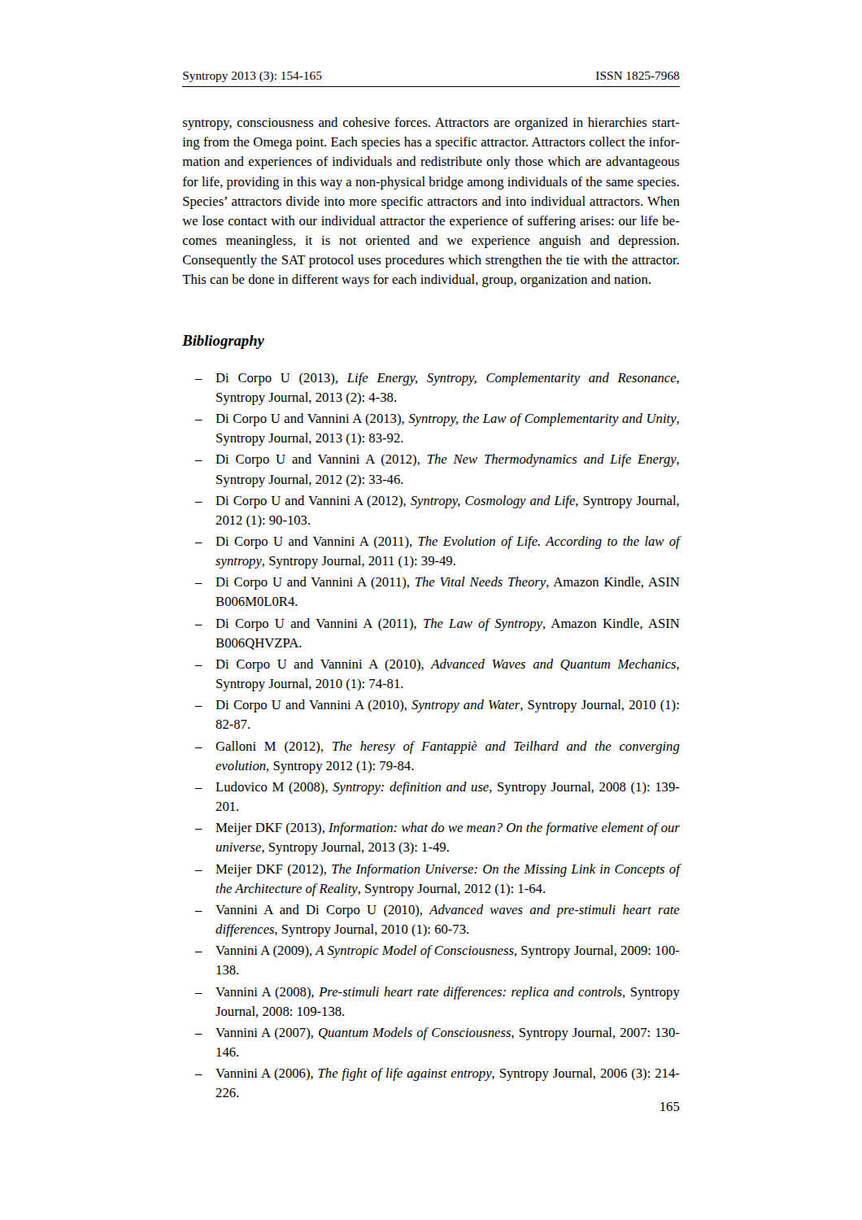Syntropy 2013 (3): 154-165
ISSN 1825-7968
syntropy, consciousness and cohesive forces. Attractors are organized in hierarchies starting from the Omega point. Each species has a specific attractor. Attractors collect the information and experiences of individuals and redistribute only those which are advantageous for life, providing in this way a non-physical bridge among individuals of the same species. Species’ attractors divide into more specific attractors and into individual attractors. When we lose contact with our individual attractor the experience of suffering arises: our life becomes meaningless, it is not oriented and we experience anguish and depression. Consequently the SAT protocol uses procedures which strengthen the tie with the attractor. This can be done in different ways for each individual, group, organization and nation.
Bibliography
Di Corpo U (2013), Life Energy, Syntropy, Complementarity and Resonance, Syntropy Journal, 2013 (2): 4-38.
Di Corpo U and Vannini A (2013), Syntropy, the Law of Complementarity and Unity, Syntropy Journal, 2013 (1): 83-92.
Di Corpo U and Vannini A (2012), The New Thermodynamics and Life Energy, Syntropy Journal, 2012 (2): 33-46.
Di Corpo U and Vannini A (2012), Syntropy, Cosmology and Life, Syntropy Journal, 2012 (1): 90-103.
Di Corpo U and Vannini A (2011), The Evolution of Life. According to the law of syntropy, Syntropy Journal, 2011 (1): 39-49.
Di Corpo U and Vannini A (2011), The Vital Needs Theory, Amazon Kindle, ASIN B006M0L0R4.
Di Corpo U and Vannini A (2011), The Law of Syntropy, Amazon Kindle, ASIN B006QHVZPA.
Di Corpo U and Vannini A (2010), Advanced Waves and Quantum Mechanics, Syntropy Journal, 2010 (1): 74-81.
Di Corpo U and Vannini A (2010), Syntropy and Water, Syntropy Journal, 2010 (1): 82-87.
Galloni M (2012), The heresy of Fantappiè and Teilhard and the converging evolution, Syntropy 2012 (1): 79-84.
Ludovico M (2008), Syntropy: definition and use, Syntropy Journal, 2008 (1): 139-201.
Meijer DKF (2013), Information: what do we mean? On the formative element of our universe, Syntropy Journal, 2013 (3): 1-49.
Meijer DKF (2012), The Information Universe: On the Missing Link in Concepts of the Architecture of Reality, Syntropy Journal, 2012 (1): 1-64.
Vannini A and Di Corpo U (2010), Advanced waves and pre-stimuli heart rate differences, Syntropy Journal, 2010 (1): 60-73.
Vannini A (2009), A Syntropic Model of Consciousness, Syntropy Journal, 2009: 100-138.
Vannini A (2008), Pre-stimuli heart rate differences: replica and controls, Syntropy Journal, 2008: 109-138.
Vannini A (2007), Quantum Models of Consciousness, Syntropy Journal, 2007: 130-146.
Vannini A (2006), The fight of life against entropy, Syntropy Journal, 2006 (3): 214-226.
165